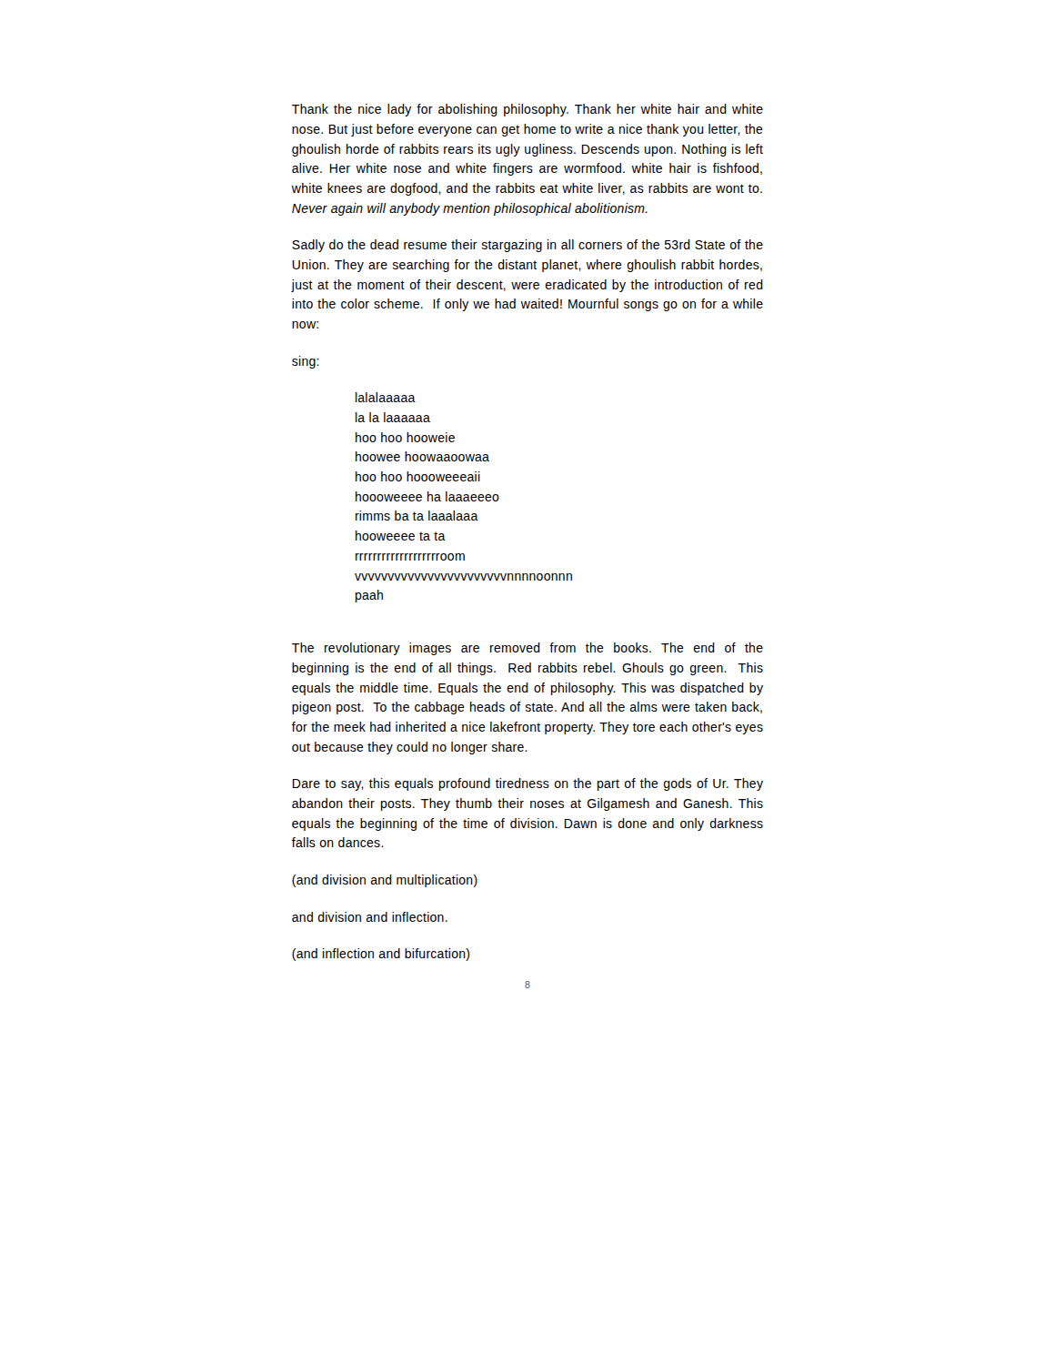Thank the nice lady for abolishing philosophy. Thank her white hair and white nose. But just before everyone can get home to write a nice thank you letter, the ghoulish horde of rabbits rears its ugly ugliness. Descends upon. Nothing is left alive. Her white nose and white fingers are wormfood. white hair is fishfood, white knees are dogfood, and the rabbits eat white liver, as rabbits are wont to. Never again will anybody mention philosophical abolitionism.
Sadly do the dead resume their stargazing in all corners of the 53rd State of the Union. They are searching for the distant planet, where ghoulish rabbit hordes, just at the moment of their descent, were eradicated by the introduction of red into the color scheme. If only we had waited! Mournful songs go on for a while now:
sing:
lalalaaaaa
la la laaaaaa
hoo hoo hooweie
hoowee hoowaaoowaa
hoo hoo hoooweeeaii
hoooweeee ha laaaeeeo
rimms ba ta laaalaaa
hooweeee ta ta
rrrrrrrrrrrrrrrrrrroom
vvvvvvvvvvvvvvvvvvvvvvvnnnnoonnn
paah
The revolutionary images are removed from the books. The end of the beginning is the end of all things. Red rabbits rebel. Ghouls go green. This equals the middle time. Equals the end of philosophy. This was dispatched by pigeon post. To the cabbage heads of state. And all the alms were taken back, for the meek had inherited a nice lakefront property. They tore each other's eyes out because they could no longer share.
Dare to say, this equals profound tiredness on the part of the gods of Ur. They abandon their posts. They thumb their noses at Gilgamesh and Ganesh. This equals the beginning of the time of division. Dawn is done and only darkness falls on dances.
(and division and multiplication)
and division and inflection.
(and inflection and bifurcation)
8